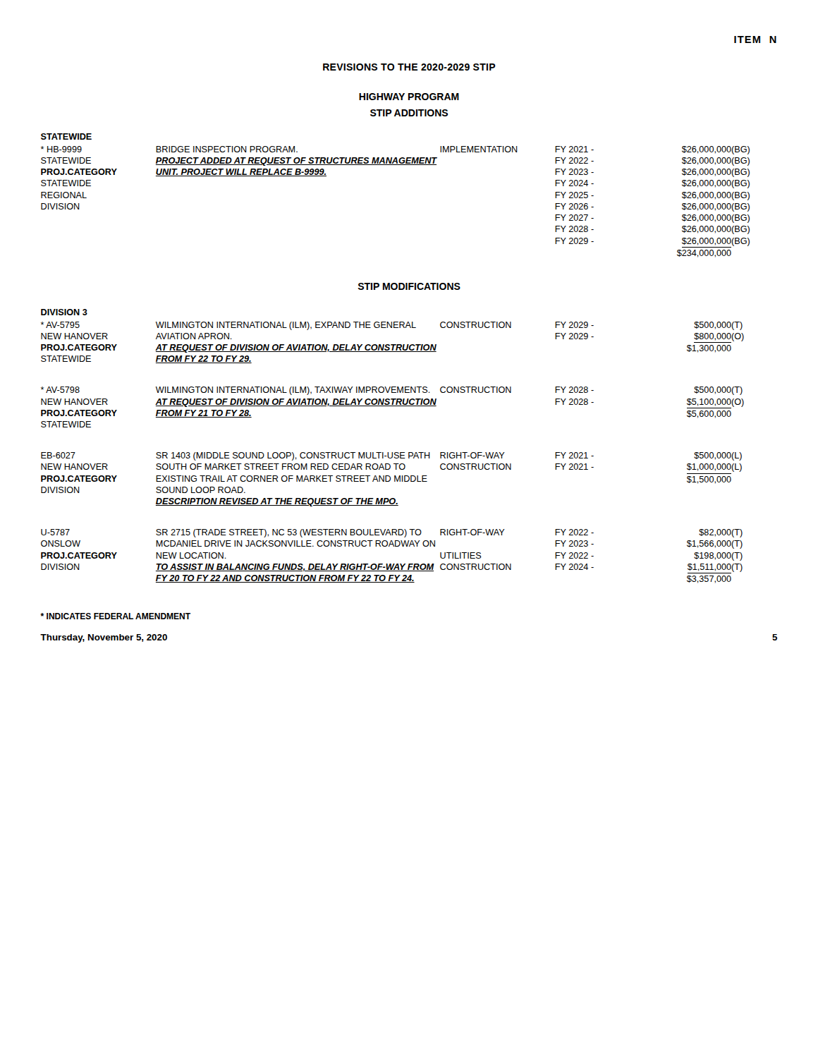ITEM N
REVISIONS TO THE 2020-2029 STIP
HIGHWAY PROGRAM
STIP ADDITIONS
STATEWIDE
| * HB-9999 STATEWIDE PROJ.CATEGORY STATEWIDE REGIONAL DIVISION | BRIDGE INSPECTION PROGRAM. PROJECT ADDED AT REQUEST OF STRUCTURES MANAGEMENT UNIT. PROJECT WILL REPLACE B-9999. | IMPLEMENTATION | FY 2021 - FY 2022 - FY 2023 - FY 2024 - FY 2025 - FY 2026 - FY 2027 - FY 2028 - FY 2029 - | $26,000,000 $26,000,000 $26,000,000 $26,000,000 $26,000,000 $26,000,000 $26,000,000 $26,000,000 $26,000,000 $234,000,000 | (BG) (BG) (BG) (BG) (BG) (BG) (BG) (BG) (BG) |
STIP MODIFICATIONS
DIVISION 3
| * AV-5795 NEW HANOVER PROJ.CATEGORY STATEWIDE | WILMINGTON INTERNATIONAL (ILM), EXPAND THE GENERAL AVIATION APRON. AT REQUEST OF DIVISION OF AVIATION, DELAY CONSTRUCTION FROM FY 22 TO FY 29. | CONSTRUCTION | FY 2029 - FY 2029 - | $500,000 $800,000 $1,300,000 | (T) (O) |
| * AV-5798 NEW HANOVER PROJ.CATEGORY STATEWIDE | WILMINGTON INTERNATIONAL (ILM), TAXIWAY IMPROVEMENTS. AT REQUEST OF DIVISION OF AVIATION, DELAY CONSTRUCTION FROM FY 21 TO FY 28. | CONSTRUCTION | FY 2028 - FY 2028 - | $500,000 $5,100,000 $5,600,000 | (T) (O) |
| EB-6027 NEW HANOVER PROJ.CATEGORY DIVISION | SR 1403 (MIDDLE SOUND LOOP), CONSTRUCT MULTI-USE PATH SOUTH OF MARKET STREET FROM RED CEDAR ROAD TO EXISTING TRAIL AT CORNER OF MARKET STREET AND MIDDLE SOUND LOOP ROAD. DESCRIPTION REVISED AT THE REQUEST OF THE MPO. | RIGHT-OF-WAY CONSTRUCTION | FY 2021 - FY 2021 - | $500,000 $1,000,000 $1,500,000 | (L) (L) |
| U-5787 ONSLOW PROJ.CATEGORY DIVISION | SR 2715 (TRADE STREET), NC 53 (WESTERN BOULEVARD) TO MCDANIEL DRIVE IN JACKSONVILLE. CONSTRUCT ROADWAY ON NEW LOCATION. TO ASSIST IN BALANCING FUNDS, DELAY RIGHT-OF-WAY FROM FY 20 TO FY 22 AND CONSTRUCTION FROM FY 22 TO FY 24. | RIGHT-OF-WAY UTILITIES CONSTRUCTION | FY 2022 - FY 2023 - FY 2022 - FY 2024 - | $82,000 $1,566,000 $198,000 $1,511,000 $3,357,000 | (T) (T) (T) (T) |
* INDICATES FEDERAL AMENDMENT
Thursday, November 5, 2020 5